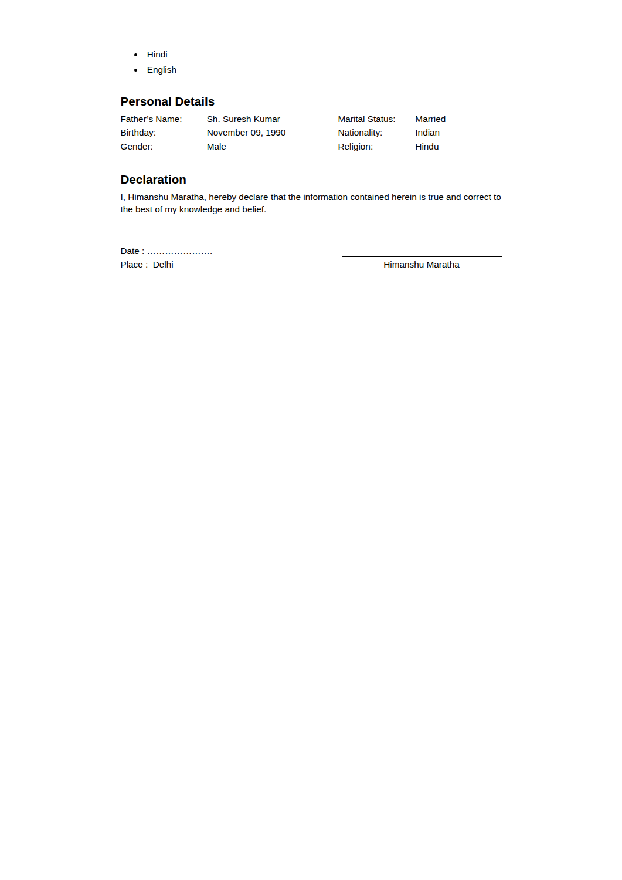Hindi
English
Personal Details
| Father’s Name: | Sh. Suresh Kumar | Marital Status: | Married |
| Birthday: | November 09, 1990 | Nationality: | Indian |
| Gender: | Male | Religion: | Hindu |
Declaration
I, Himanshu Maratha, hereby declare that the information contained herein is true and correct to the best of my knowledge and belief.
| Date : …………………. | |
| Place : Delhi | Himanshu Maratha |